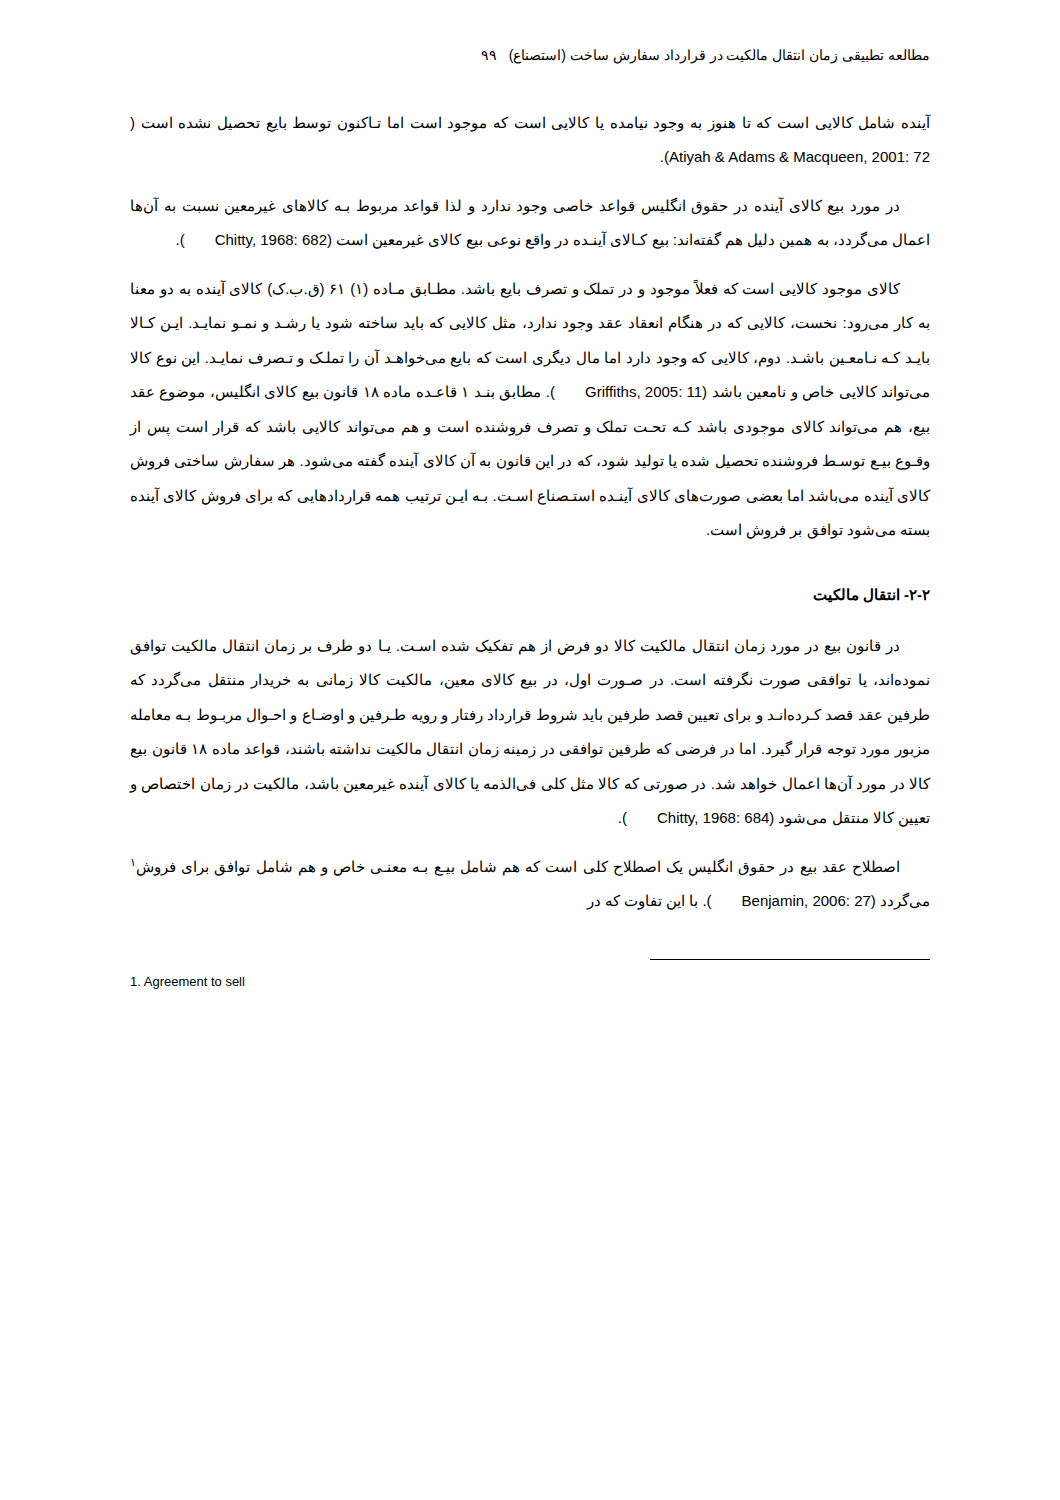مطالعه تطبیقی زمان انتقال مالکیت در قرارداد سفارش ساخت (استصناع) ۹۹
آینده شامل کالایی است که تا هنوز به وجود نیامده یا کالایی است که موجود است اما تـاکنون توسط بایع تحصیل نشده است (Atiyah & Adams & Macqueen, 2001: 72).
در مورد بیع کالای آینده در حقوق انگلیس قواعد خاصی وجود ندارد و لذا قواعد مربوط بـه کالاهای غیرمعین نسبت به آن‌ها اعمال می‌گردد، به همین دلیل هم گفته‌اند: بیع کـالای آینـده در واقع نوعی بیع کالای غیرمعین است (Chitty, 1968: 682).
کالای موجود کالایی است که فعلاً موجود و در تملک و تصرف بایع باشد. مطـابق مـاده (۱) ۶۱ (ق.ب.ک) کالای آینده به دو معنا به کار می‌رود: نخست، کالایی که در هنگام انعقاد عقد وجود ندارد، مثل کالایی که باید ساخته شود یا رشـد و نمـو نمایـد. ایـن کـالا بایـد کـه نـامعـین باشـد. دوم، کالایی که وجود دارد اما مال دیگری است که بایع می‌خواهـد آن را تملـک و تـصرف نمایـد. این نوع کالا می‌تواند کالایی خاص و نامعین باشد (Griffiths, 2005: 11). مطابق بنـد ۱ قاعـده ماده ۱۸ قانون بیع کالای انگلیس، موضوع عقد بیع، هم می‌تواند کالای موجودی باشد کـه تحـت تملک و تصرف فروشنده است و هم می‌تواند کالایی باشد که قرار است پس از وقـوع بیـع توسـط فروشنده تحصیل شده یا تولید شود، که در این قانون به آن کالای آینده گفته می‌شود. هر سفارش ساختی فروش کالای آینده می‌باشد اما بعضی صورت‌های کالای آینـده استـصناع اسـت. بـه ایـن ترتیب همه قراردادهایی که برای فروش کالای آینده بسته می‌شود توافق بر فروش است.
۲-۲- انتقال مالکیت
در قانون بیع در مورد زمان انتقال مالکیت کالا دو فرض از هم تفکیک شده اسـت. یـا دو طرف بر زمان انتقال مالکیت توافق نموده‌اند، یا توافقی صورت نگرفته است. در صـورت اول، در بیع کالای معین، مالکیت کالا زمانی به خریدار منتقل می‌گردد که طرفین عقد قصد کـرده‌انـد و برای تعیین قصد طرفین باید شروط قرارداد رفتار و رویه طـرفین و اوضـاع و احـوال مربـوط بـه معامله مزبور مورد توجه قرار گیرد. اما در فرضی که طرفین توافقی در زمینه زمان انتقال مالکیت نداشته باشند، قواعد ماده ۱۸ قانون بیع کالا در مورد آن‌ها اعمال خواهد شد. در صورتی که کالا مثل کلی فی‌الذمه یا کالای آینده غیرمعین باشد، مالکیت در زمان اختصاص و تعیین کالا منتقل می‌شود (Chitty, 1968: 684).
اصطلاح عقد بیع در حقوق انگلیس یک اصطلاح کلی است که هم شامل بیـع بـه معنـی خاص و هم شامل توافق برای فروش۱ می‌گردد (Benjamin, 2006: 27). با این تفاوت که در
1. Agreement to sell